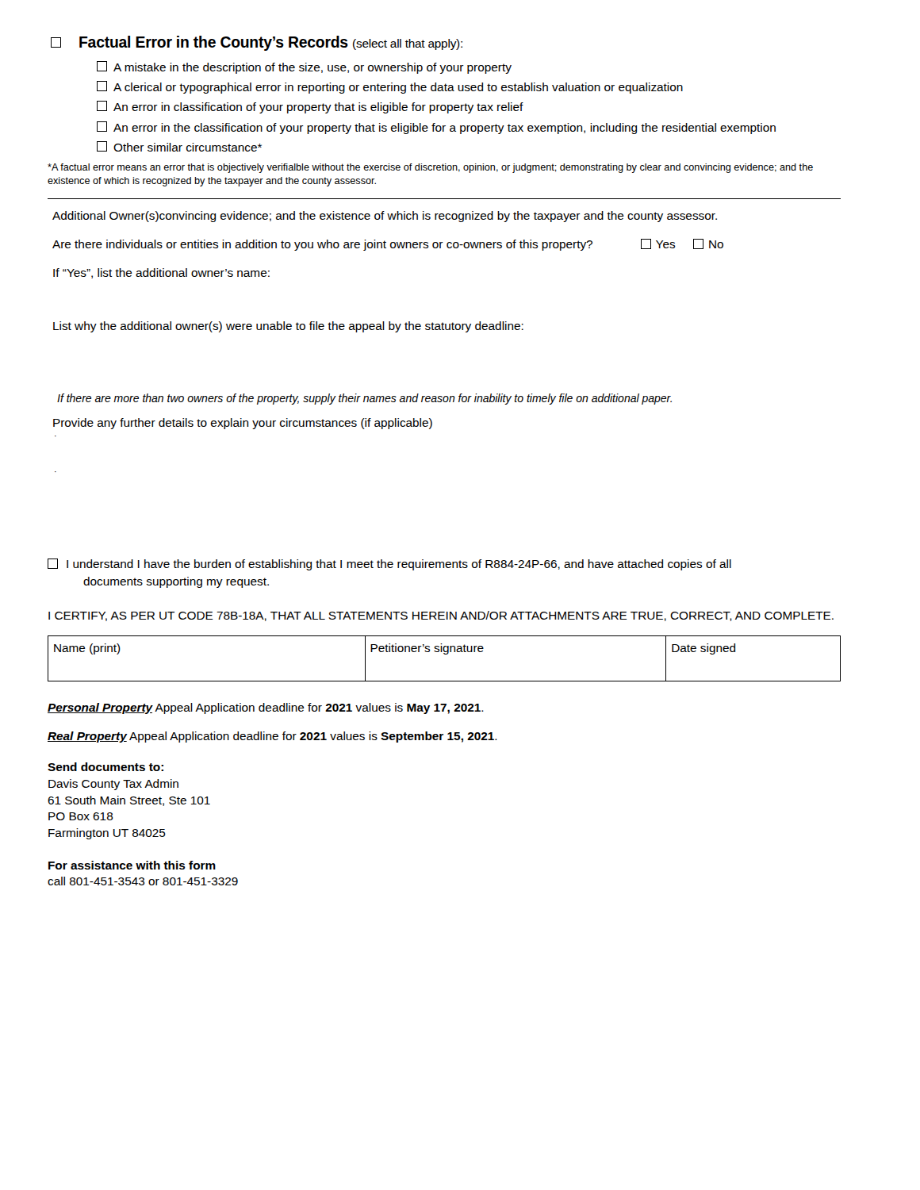Factual Error in the County’s Records (select all that apply):
A mistake in the description of the size, use, or ownership of your property
A clerical or typographical error in reporting or entering the data used to establish valuation or equalization
An error in classification of your property that is eligible for property tax relief
An error in the classification of your property that is eligible for a property tax exemption, including the residential exemption
Other similar circumstance*
*A factual error means an error that is objectively verifialble without the exercise of discretion, opinion, or judgment; demonstrating by clear and convincing evidence; and the existence of which is recognized by the taxpayer and the county assessor.
Additional Owner(s)convincing evidence; and the existence of which is recognized by the taxpayer and the county assessor.
Are there individuals or entities in addition to you who are joint owners or co-owners of this property? Yes No
If “Yes”, list the additional owner’s name:
List why the additional owner(s) were unable to file the appeal by the statutory deadline:
If there are more than two owners of the property, supply their names and reason for inability to timely file on additional paper.
Provide any further details to explain your circumstances (if applicable)
·
·
I understand I have the burden of establishing that I meet the requirements of R884-24P-66, and have attached copies of all documents supporting my request.
I certify, as per UT Code 78B-18a, that all statements herein and/or attachments are true, correct, and complete.
| Name (print) | Petitioner’s signature | Date signed |
Personal Property Appeal Application deadline for 2021 values is May 17, 2021.
Real Property Appeal Application deadline for 2021 values is September 15, 2021.
Send documents to:
Davis County Tax Admin
61 South Main Street, Ste 101
PO Box 618
Farmington UT 84025
For assistance with this form
call 801-451-3543 or 801-451-3329